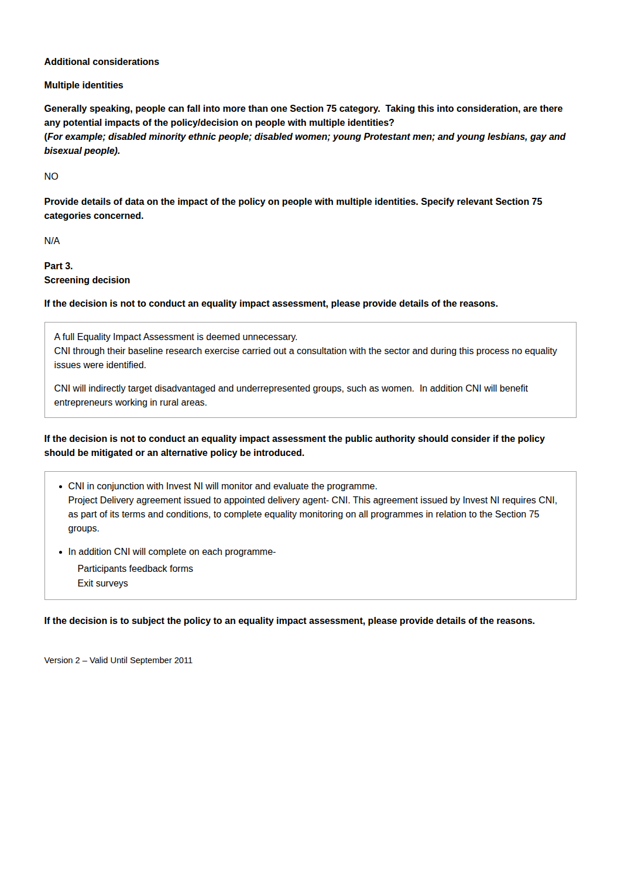Additional considerations
Multiple identities
Generally speaking, people can fall into more than one Section 75 category. Taking this into consideration, are there any potential impacts of the policy/decision on people with multiple identities?
(For example; disabled minority ethnic people; disabled women; young Protestant men; and young lesbians, gay and bisexual people).
NO
Provide details of data on the impact of the policy on people with multiple identities. Specify relevant Section 75 categories concerned.
N/A
Part 3.
Screening decision
If the decision is not to conduct an equality impact assessment, please provide details of the reasons.
A full Equality Impact Assessment is deemed unnecessary.
CNI through their baseline research exercise carried out a consultation with the sector and during this process no equality issues were identified.
CNI will indirectly target disadvantaged and underrepresented groups, such as women. In addition CNI will benefit entrepreneurs working in rural areas.
If the decision is not to conduct an equality impact assessment the public authority should consider if the policy should be mitigated or an alternative policy be introduced.
CNI in conjunction with Invest NI will monitor and evaluate the programme.
Project Delivery agreement issued to appointed delivery agent- CNI. This agreement issued by Invest NI requires CNI, as part of its terms and conditions, to complete equality monitoring on all programmes in relation to the Section 75 groups.
In addition CNI will complete on each programme-
Participants feedback forms
Exit surveys
If the decision is to subject the policy to an equality impact assessment, please provide details of the reasons.
Version 2 – Valid Until September 2011